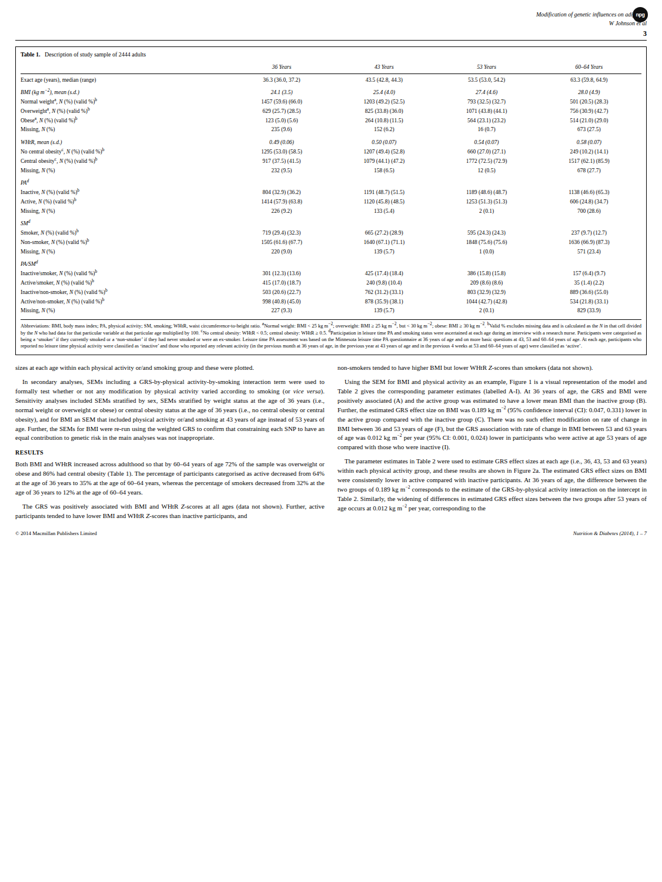npg
Modification of genetic influences on adiposity
W Johnson et al
3
Table 1. Description of study sample of 2444 adults
| | 36 Years | 43 Years | 53 Years | 60–64 Years |
| --- | --- | --- | --- | --- |
| Exact age (years), median (range) | 36.3 (36.0, 37.2) | 43.5 (42.8, 44.3) | 53.5 (53.0, 54.2) | 63.3 (59.8, 64.9) |
| BMI (kg m −2 ), mean (s.d.) | 24.1 (3.5) | 25.4 (4.0) | 27.4 (4.6) | 28.0 (4.9) |
| Normal weight a , N (%) (valid %) b | 1457 (59.6) (66.0) | 1203 (49.2) (52.5) | 793 (32.5) (32.7) | 501 (20.5) (28.3) |
| Overweight a , N (%) (valid %) b | 629 (25.7) (28.5) | 825 (33.8) (36.0) | 1071 (43.8) (44.1) | 756 (30.9) (42.7) |
| Obese a , N (%) (valid %) b | 123 (5.0) (5.6) | 264 (10.8) (11.5) | 564 (23.1) (23.2) | 514 (21.0) (29.0) |
| Missing, N (%) | 235 (9.6) | 152 (6.2) | 16 (0.7) | 673 (27.5) |
| WHtR, mean (s.d.) | 0.49 (0.06) | 0.50 (0.07) | 0.54 (0.07) | 0.58 (0.07) |
| No central obesity c , N (%) (valid %) b | 1295 (53.0) (58.5) | 1207 (49.4) (52.8) | 660 (27.0) (27.1) | 249 (10.2) (14.1) |
| Central obesity c , N (%) (valid %) b | 917 (37.5) (41.5) | 1079 (44.1) (47.2) | 1772 (72.5) (72.9) | 1517 (62.1) (85.9) |
| Missing, N (%) | 232 (9.5) | 158 (6.5) | 12 (0.5) | 678 (27.7) |
| PA d | | | | |
| Inactive, N (%) (valid %) b | 804 (32.9) (36.2) | 1191 (48.7) (51.5) | 1189 (48.6) (48.7) | 1138 (46.6) (65.3) |
| Active, N (%) (valid %) b | 1414 (57.9) (63.8) | 1120 (45.8) (48.5) | 1253 (51.3) (51.3) | 606 (24.8) (34.7) |
| Missing, N (%) | 226 (9.2) | 133 (5.4) | 2 (0.1) | 700 (28.6) |
| SM d | | | | |
| Smoker, N (%) (valid %) b | 719 (29.4) (32.3) | 665 (27.2) (28.9) | 595 (24.3) (24.3) | 237 (9.7) (12.7) |
| Non-smoker, N (%) (valid %) b | 1505 (61.6) (67.7) | 1640 (67.1) (71.1) | 1848 (75.6) (75.6) | 1636 (66.9) (87.3) |
| Missing, N (%) | 220 (9.0) | 139 (5.7) | 1 (0.0) | 571 (23.4) |
| PA/SM d | | | | |
| Inactive/smoker, N (%) (valid %) b | 301 (12.3) (13.6) | 425 (17.4) (18.4) | 386 (15.8) (15.8) | 157 (6.4) (9.7) |
| Active/smoker, N (%) (valid %) b | 415 (17.0) (18.7) | 240 (9.8) (10.4) | 209 (8.6) (8.6) | 35 (1.4) (2.2) |
| Inactive/non-smoker, N (%) (valid %) b | 503 (20.6) (22.7) | 762 (31.2) (33.1) | 803 (32.9) (32.9) | 889 (36.6) (55.0) |
| Active/non-smoker, N (%) (valid %) b | 998 (40.8) (45.0) | 878 (35.9) (38.1) | 1044 (42.7) (42.8) | 534 (21.8) (33.1) |
| Missing, N (%) | 227 (9.3) | 139 (5.7) | 2 (0.1) | 829 (33.9) |
Abbreviations: BMI, body mass index; PA, physical activity; SM, smoking; WHtR, waist circumference-to-height ratio. aNormal weight: BMI < 25 kg m−2; overweight: BMI ≥ 25 kg m−2, but < 30 kg m−2; obese: BMI ≥ 30 kg m−2. bValid % excludes missing data and is calculated as the N in that cell divided by the N who had data for that particular variable at that particular age multiplied by 100. cNo central obesity: WHtR < 0.5; central obesity: WHtR ≥ 0.5. dParticipation in leisure time PA and smoking status were ascertained at each age during an interview with a research nurse. Participants were categorised as being a ‘smoker’ if they currently smoked or a ‘non-smoker’ if they had never smoked or were an ex-smoker. Leisure time PA assessment was based on the Minnesota leisure time PA questionnaire at 36 years of age and on more basic questions at 43, 53 and 60–64 years of age. At each age, participants who reported no leisure time physical activity were classified as ‘inactive’ and those who reported any relevant activity (in the previous month at 36 years of age, in the previous year at 43 years of age and in the previous 4 weeks at 53 and 60–64 years of age) were classified as ‘active’.
sizes at each age within each physical activity or/and smoking group and these were plotted.
In secondary analyses, SEMs including a GRS-by-physical activity-by-smoking interaction term were used to formally test whether or not any modification by physical activity varied according to smoking (or vice versa). Sensitivity analyses included SEMs stratified by sex, SEMs stratified by weight status at the age of 36 years (i.e., normal weight or overweight or obese) or central obesity status at the age of 36 years (i.e., no central obesity or central obesity), and for BMI an SEM that included physical activity or/and smoking at 43 years of age instead of 53 years of age. Further, the SEMs for BMI were re-run using the weighted GRS to confirm that constraining each SNP to have an equal contribution to genetic risk in the main analyses was not inappropriate.
Results
Both BMI and WHtR increased across adulthood so that by 60–64 years of age 72% of the sample was overweight or obese and 86% had central obesity (Table 1). The percentage of participants categorised as active decreased from 64% at the age of 36 years to 35% at the age of 60–64 years, whereas the percentage of smokers decreased from 32% at the age of 36 years to 12% at the age of 60–64 years.
The GRS was positively associated with BMI and WHtR Z-scores at all ages (data not shown). Further, active participants tended to have lower BMI and WHtR Z-scores than inactive participants, and
non-smokers tended to have higher BMI but lower WHtR Z-scores than smokers (data not shown).
Using the SEM for BMI and physical activity as an example, Figure 1 is a visual representation of the model and Table 2 gives the corresponding parameter estimates (labelled A-I). At 36 years of age, the GRS and BMI were positively associated (A) and the active group was estimated to have a lower mean BMI than the inactive group (B). Further, the estimated GRS effect size on BMI was 0.189 kg m−2 (95% confidence interval (CI): 0.047, 0.331) lower in the active group compared with the inactive group (C). There was no such effect modification on rate of change in BMI between 36 and 53 years of age (F), but the GRS association with rate of change in BMI between 53 and 63 years of age was 0.012 kg m−2 per year (95% CI: 0.001, 0.024) lower in participants who were active at age 53 years of age compared with those who were inactive (I).
The parameter estimates in Table 2 were used to estimate GRS effect sizes at each age (i.e., 36, 43, 53 and 63 years) within each physical activity group, and these results are shown in Figure 2a. The estimated GRS effect sizes on BMI were consistently lower in active compared with inactive participants. At 36 years of age, the difference between the two groups of 0.189 kg m−2 corresponds to the estimate of the GRS-by-physical activity interaction on the intercept in Table 2. Similarly, the widening of differences in estimated GRS effect sizes between the two groups after 53 years of age occurs at 0.012 kg m−2 per year, corresponding to the
© 2014 Macmillan Publishers Limited
Nutrition & Diabetes (2014), 1 – 7